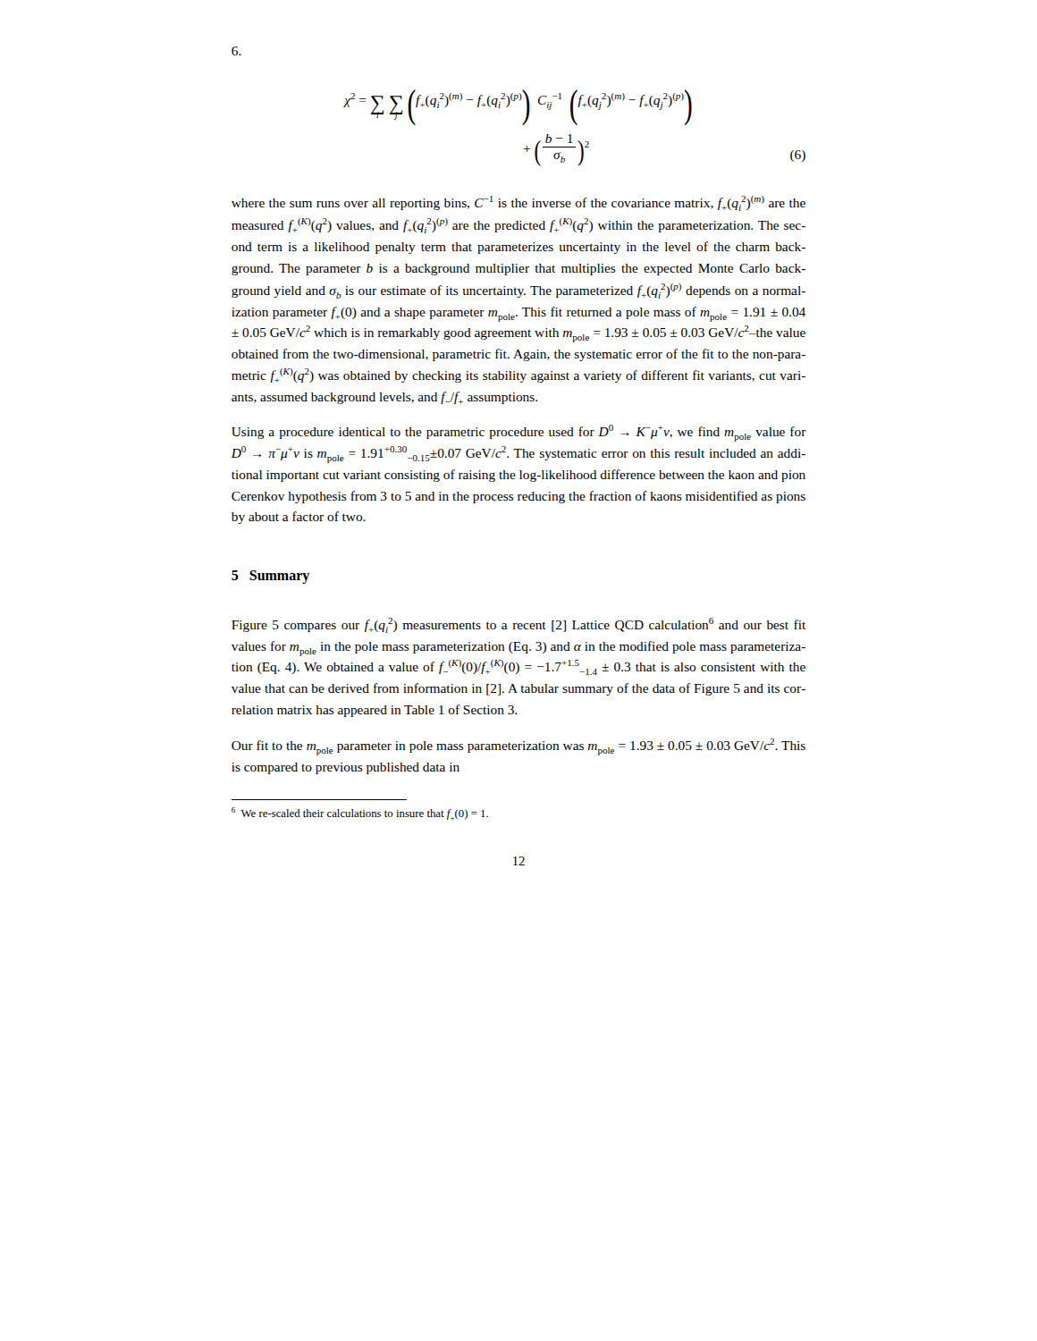6.
χ2 = ∑i ∑j (f+(qi2)(m) − f+(qi2)(p)) Cij−1 (f+(qj2)(m) − f+(qj2)(p)) + (b − 1 σb)2 (6)
where the sum runs over all reporting bins, C−1 is the inverse of the covariance matrix, f+(qi2)(m) are the measured f+(K)(q2) values, and f+(qi2)(p) are the predicted f+(K)(q2) within the parameterization. The second term is a likelihood penalty term that parameterizes uncertainty in the level of the charm background. The parameter b is a background multiplier that multiplies the expected Monte Carlo background yield and σb is our estimate of its uncertainty. The parameterized f+(qi2)(p) depends on a normalization parameter f+(0) and a shape parameter mpole. This fit returned a pole mass of mpole = 1.91 ± 0.04 ± 0.05 GeV/c2 which is in remarkably good agreement with mpole = 1.93 ± 0.05 ± 0.03 GeV/c2–the value obtained from the two-dimensional, parametric fit. Again, the systematic error of the fit to the non-parametric f+(K)(q2) was obtained by checking its stability against a variety of different fit variants, cut variants, assumed background levels, and f−/f+ assumptions.
Using a procedure identical to the parametric procedure used for D0 → K−μ+ν, we find mpole value for D0 → π−μ+ν is mpole = 1.91+0.30−0.15±0.07 GeV/c2. The systematic error on this result included an additional important cut variant consisting of raising the log-likelihood difference between the kaon and pion Cerenkov hypothesis from 3 to 5 and in the process reducing the fraction of kaons misidentified as pions by about a factor of two.
5 Summary
Figure 5 compares our f+(qi2) measurements to a recent [2] Lattice QCD calculation6 and our best fit values for mpole in the pole mass parameterization (Eq. 3) and α in the modified pole mass parameterization (Eq. 4). We obtained a value of f−(K)(0)/f+(K)(0) = −1.7+1.5−1.4 ± 0.3 that is also consistent with the value that can be derived from information in [2]. A tabular summary of the data of Figure 5 and its correlation matrix has appeared in Table 1 of Section 3.
Our fit to the mpole parameter in pole mass parameterization was mpole = 1.93 ± 0.05 ± 0.03 GeV/c2. This is compared to previous published data in
6 We re-scaled their calculations to insure that f+(0) = 1.
12